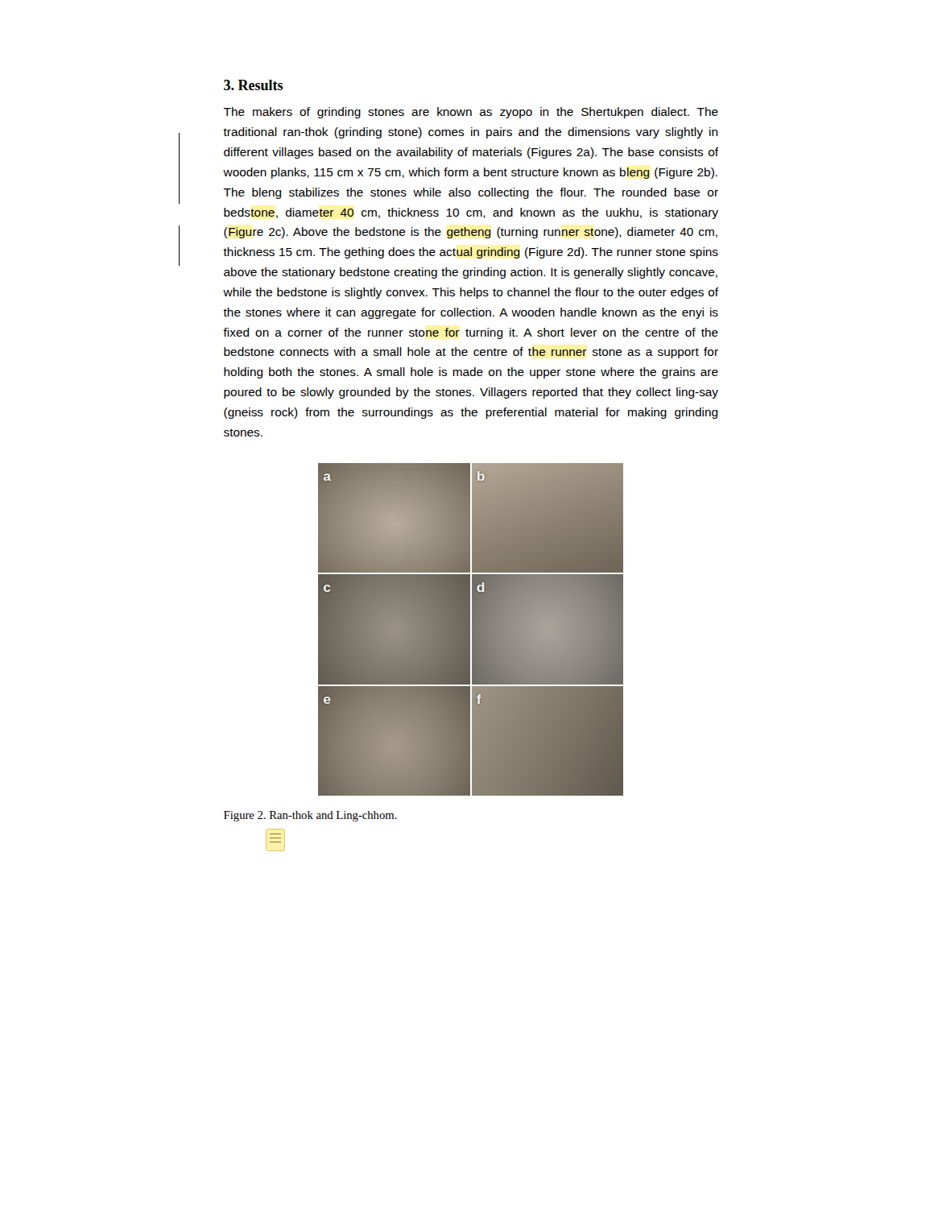3. Results
The makers of grinding stones are known as zyopo in the Shertukpen dialect. The traditional ran-thok (grinding stone) comes in pairs and the dimensions vary slightly in different villages based on the availability of materials (Figures 2a). The base consists of wooden planks, 115 cm x 75 cm, which form a bent structure known as bleng (Figure 2b). The bleng stabilizes the stones while also collecting the flour. The rounded base or bedstone, diameter 40 cm, thickness 10 cm, and known as the uukhu, is stationary (Figure 2c). Above the bedstone is the getheng (turning runner stone), diameter 40 cm, thickness 15 cm. The gething does the actual grinding (Figure 2d). The runner stone spins above the stationary bedstone creating the grinding action. It is generally slightly concave, while the bedstone is slightly convex. This helps to channel the flour to the outer edges of the stones where it can aggregate for collection. A wooden handle known as the enyi is fixed on a corner of the runner stone for turning it. A short lever on the centre of the bedstone connects with a small hole at the centre of the runner stone as a support for holding both the stones. A small hole is made on the upper stone where the grains are poured to be slowly grounded by the stones. Villagers reported that they collect ling-say (gneiss rock) from the surroundings as the preferential material for making grinding stones.
a
b
c
d
e
f
Figure 2. Ran-thok and Ling-chhom.